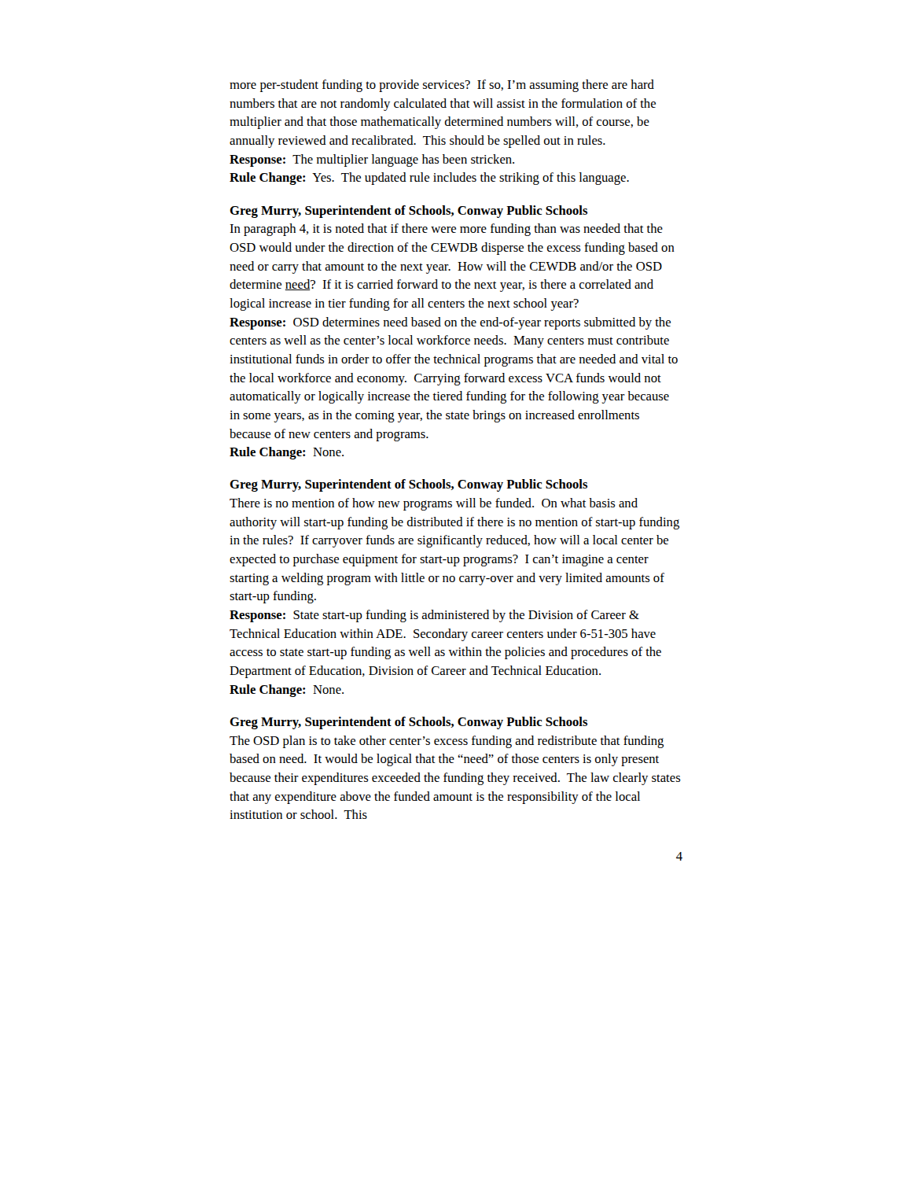more per-student funding to provide services? If so, I’m assuming there are hard numbers that are not randomly calculated that will assist in the formulation of the multiplier and that those mathematically determined numbers will, of course, be annually reviewed and recalibrated. This should be spelled out in rules.
Response: The multiplier language has been stricken.
Rule Change: Yes. The updated rule includes the striking of this language.
Greg Murry, Superintendent of Schools, Conway Public Schools
In paragraph 4, it is noted that if there were more funding than was needed that the OSD would under the direction of the CEWDB disperse the excess funding based on need or carry that amount to the next year. How will the CEWDB and/or the OSD determine need? If it is carried forward to the next year, is there a correlated and logical increase in tier funding for all centers the next school year?
Response: OSD determines need based on the end-of-year reports submitted by the centers as well as the center’s local workforce needs. Many centers must contribute institutional funds in order to offer the technical programs that are needed and vital to the local workforce and economy. Carrying forward excess VCA funds would not automatically or logically increase the tiered funding for the following year because in some years, as in the coming year, the state brings on increased enrollments because of new centers and programs.
Rule Change: None.
Greg Murry, Superintendent of Schools, Conway Public Schools
There is no mention of how new programs will be funded. On what basis and authority will start-up funding be distributed if there is no mention of start-up funding in the rules? If carryover funds are significantly reduced, how will a local center be expected to purchase equipment for start-up programs? I can’t imagine a center starting a welding program with little or no carry-over and very limited amounts of start-up funding.
Response: State start-up funding is administered by the Division of Career & Technical Education within ADE. Secondary career centers under 6-51-305 have access to state start-up funding as well as within the policies and procedures of the Department of Education, Division of Career and Technical Education.
Rule Change: None.
Greg Murry, Superintendent of Schools, Conway Public Schools
The OSD plan is to take other center’s excess funding and redistribute that funding based on need. It would be logical that the “need” of those centers is only present because their expenditures exceeded the funding they received. The law clearly states that any expenditure above the funded amount is the responsibility of the local institution or school. This
4